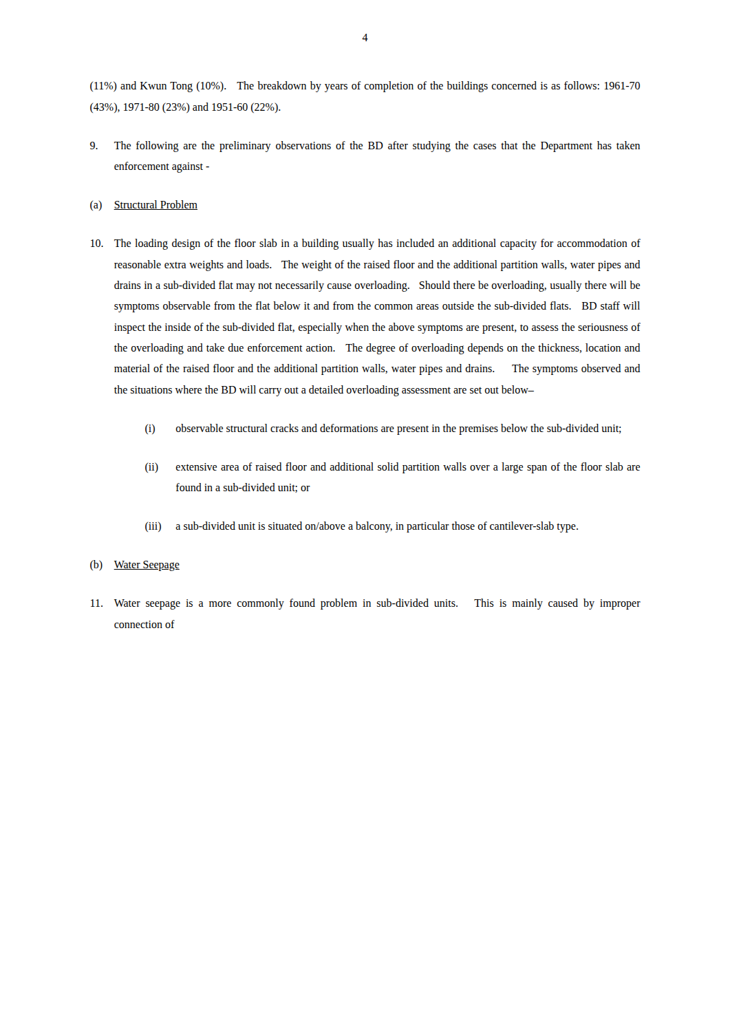4
(11%) and Kwun Tong (10%). The breakdown by years of completion of the buildings concerned is as follows: 1961-70 (43%), 1971-80 (23%) and 1951-60 (22%).
9. The following are the preliminary observations of the BD after studying the cases that the Department has taken enforcement against -
(a) Structural Problem
10. The loading design of the floor slab in a building usually has included an additional capacity for accommodation of reasonable extra weights and loads. The weight of the raised floor and the additional partition walls, water pipes and drains in a sub-divided flat may not necessarily cause overloading. Should there be overloading, usually there will be symptoms observable from the flat below it and from the common areas outside the sub-divided flats. BD staff will inspect the inside of the sub-divided flat, especially when the above symptoms are present, to assess the seriousness of the overloading and take due enforcement action. The degree of overloading depends on the thickness, location and material of the raised floor and the additional partition walls, water pipes and drains. The symptoms observed and the situations where the BD will carry out a detailed overloading assessment are set out below–
(i) observable structural cracks and deformations are present in the premises below the sub-divided unit;
(ii) extensive area of raised floor and additional solid partition walls over a large span of the floor slab are found in a sub-divided unit; or
(iii) a sub-divided unit is situated on/above a balcony, in particular those of cantilever-slab type.
(b) Water Seepage
11. Water seepage is a more commonly found problem in sub-divided units. This is mainly caused by improper connection of